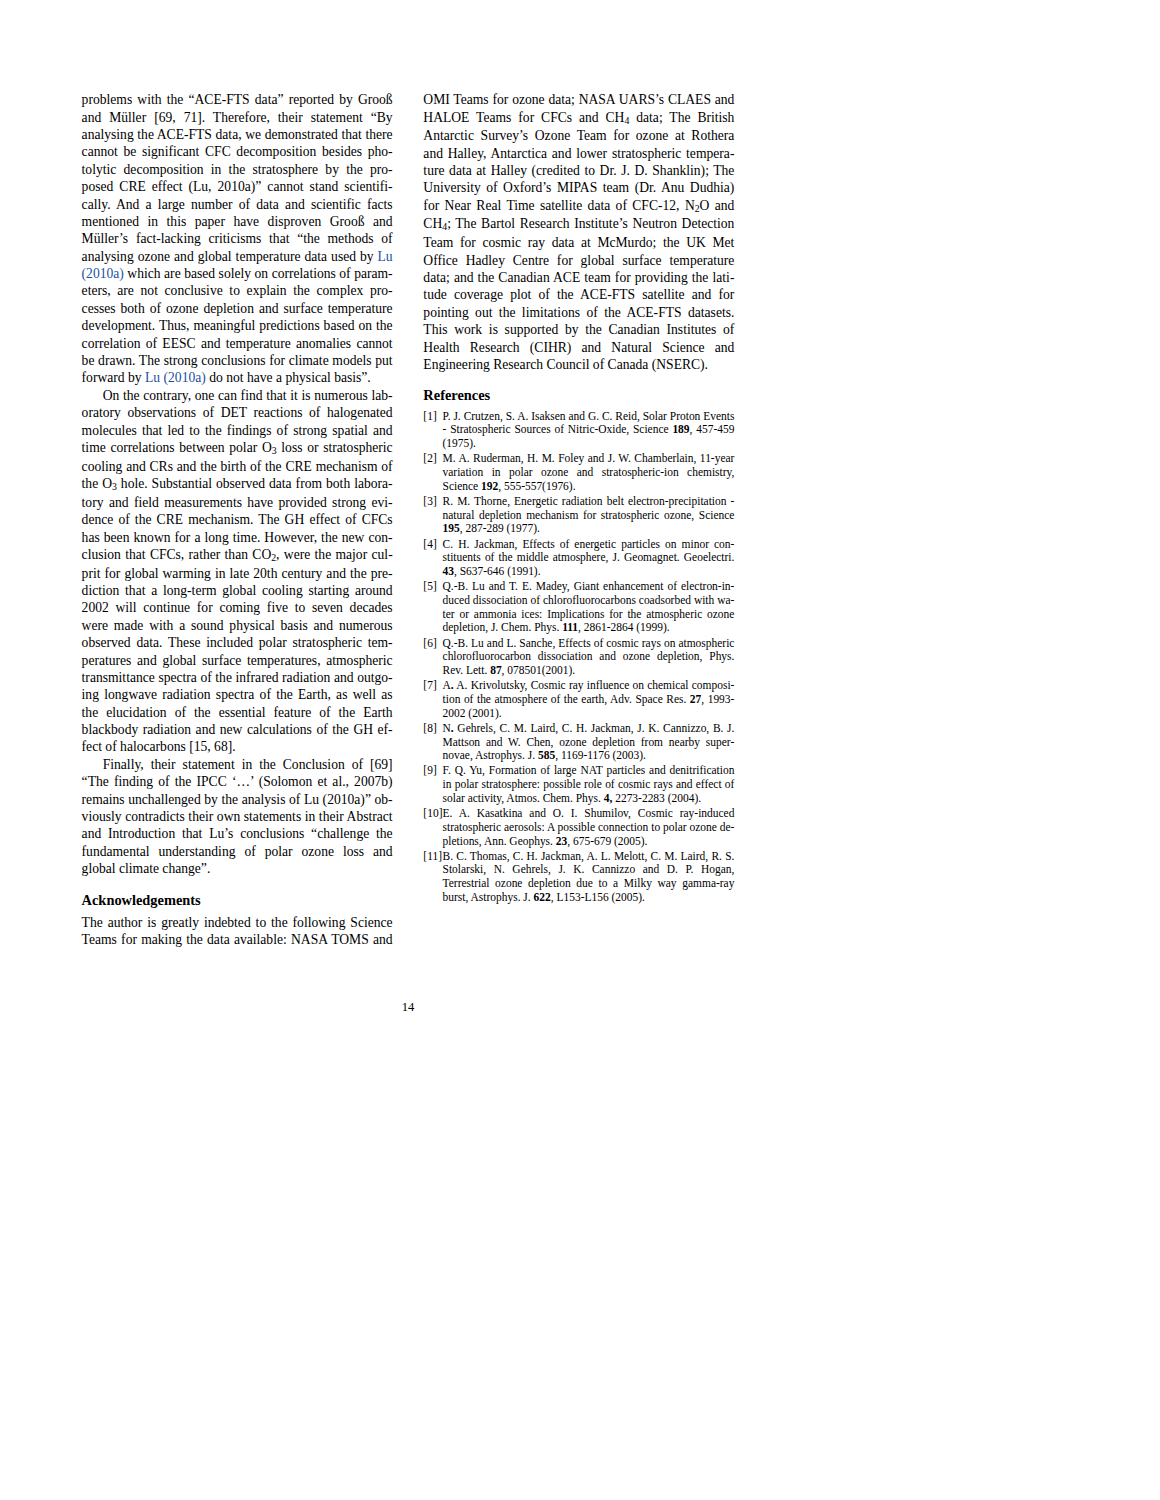problems with the “ACE-FTS data” reported by Grooß and Müller [69, 71]. Therefore, their statement “By analysing the ACE-FTS data, we demonstrated that there cannot be significant CFC decomposition besides photolytic decomposition in the stratosphere by the proposed CRE effect (Lu, 2010a)” cannot stand scientifically. And a large number of data and scientific facts mentioned in this paper have disproven Grooß and Müller’s fact-lacking criticisms that “the methods of analysing ozone and global temperature data used by Lu (2010a) which are based solely on correlations of parameters, are not conclusive to explain the complex processes both of ozone depletion and surface temperature development. Thus, meaningful predictions based on the correlation of EESC and temperature anomalies cannot be drawn. The strong conclusions for climate models put forward by Lu (2010a) do not have a physical basis”.
On the contrary, one can find that it is numerous laboratory observations of DET reactions of halogenated molecules that led to the findings of strong spatial and time correlations between polar O3 loss or stratospheric cooling and CRs and the birth of the CRE mechanism of the O3 hole. Substantial observed data from both laboratory and field measurements have provided strong evidence of the CRE mechanism. The GH effect of CFCs has been known for a long time. However, the new conclusion that CFCs, rather than CO2, were the major culprit for global warming in late 20th century and the prediction that a long-term global cooling starting around 2002 will continue for coming five to seven decades were made with a sound physical basis and numerous observed data. These included polar stratospheric temperatures and global surface temperatures, atmospheric transmittance spectra of the infrared radiation and outgoing longwave radiation spectra of the Earth, as well as the elucidation of the essential feature of the Earth blackbody radiation and new calculations of the GH effect of halocarbons [15, 68].
Finally, their statement in the Conclusion of [69] “The finding of the IPCC ‘…’ (Solomon et al., 2007b) remains unchallenged by the analysis of Lu (2010a)” obviously contradicts their own statements in their Abstract and Introduction that Lu’s conclusions “challenge the fundamental understanding of polar ozone loss and global climate change”.
Acknowledgements
The author is greatly indebted to the following Science Teams for making the data available: NASA TOMS and OMI Teams for ozone data; NASA UARS’s CLAES and HALOE Teams for CFCs and CH4 data; The British Antarctic Survey’s Ozone Team for ozone at Rothera and Halley, Antarctica and lower stratospheric temperature data at Halley (credited to Dr. J. D. Shanklin); The University of Oxford’s MIPAS team (Dr. Anu Dudhia) for Near Real Time satellite data of CFC-12, N2O and CH4; The Bartol Research Institute’s Neutron Detection Team for cosmic ray data at McMurdo; the UK Met Office Hadley Centre for global surface temperature data; and the Canadian ACE team for providing the latitude coverage plot of the ACE-FTS satellite and for pointing out the limitations of the ACE-FTS datasets. This work is supported by the Canadian Institutes of Health Research (CIHR) and Natural Science and Engineering Research Council of Canada (NSERC).
References
[1] P. J. Crutzen, S. A. Isaksen and G. C. Reid, Solar Proton Events - Stratospheric Sources of Nitric-Oxide, Science 189, 457-459 (1975).
[2] M. A. Ruderman, H. M. Foley and J. W. Chamberlain, 11-year variation in polar ozone and stratospheric-ion chemistry, Science 192, 555-557(1976).
[3] R. M. Thorne, Energetic radiation belt electron-precipitation - natural depletion mechanism for stratospheric ozone, Science 195, 287-289 (1977).
[4] C. H. Jackman, Effects of energetic particles on minor constituents of the middle atmosphere, J. Geomagnet. Geoelectri. 43, S637-646 (1991).
[5] Q.-B. Lu and T. E. Madey, Giant enhancement of electron-induced dissociation of chlorofluorocarbons coadsorbed with water or ammonia ices: Implications for the atmospheric ozone depletion, J. Chem. Phys. 111, 2861-2864 (1999).
[6] Q.-B. Lu and L. Sanche, Effects of cosmic rays on atmospheric chlorofluorocarbon dissociation and ozone depletion, Phys. Rev. Lett. 87, 078501(2001).
[7] A. A. Krivolutsky, Cosmic ray influence on chemical composition of the atmosphere of the earth, Adv. Space Res. 27, 1993-2002 (2001).
[8] N. Gehrels, C. M. Laird, C. H. Jackman, J. K. Cannizzo, B. J. Mattson and W. Chen, ozone depletion from nearby supernovae, Astrophys. J. 585, 1169-1176 (2003).
[9] F. Q. Yu, Formation of large NAT particles and denitrification in polar stratosphere: possible role of cosmic rays and effect of solar activity, Atmos. Chem. Phys. 4, 2273-2283 (2004).
[10] E. A. Kasatkina and O. I. Shumilov, Cosmic ray-induced stratospheric aerosols: A possible connection to polar ozone depletions, Ann. Geophys. 23, 675-679 (2005).
[11] B. C. Thomas, C. H. Jackman, A. L. Melott, C. M. Laird, R. S. Stolarski, N. Gehrels, J. K. Cannizzo and D. P. Hogan, Terrestrial ozone depletion due to a Milky way gamma-ray burst, Astrophys. J. 622, L153-L156 (2005).
14